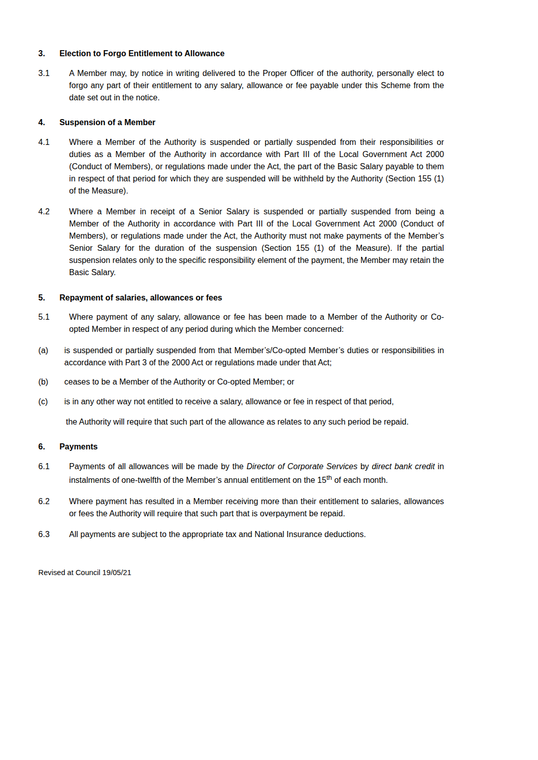3. Election to Forgo Entitlement to Allowance
3.1
A Member may, by notice in writing delivered to the Proper Officer of the authority, personally elect to forgo any part of their entitlement to any salary, allowance or fee payable under this Scheme from the date set out in the notice.
4. Suspension of a Member
4.1
Where a Member of the Authority is suspended or partially suspended from their responsibilities or duties as a Member of the Authority in accordance with Part III of the Local Government Act 2000 (Conduct of Members), or regulations made under the Act, the part of the Basic Salary payable to them in respect of that period for which they are suspended will be withheld by the Authority (Section 155 (1) of the Measure).
4.2
Where a Member in receipt of a Senior Salary is suspended or partially suspended from being a Member of the Authority in accordance with Part III of the Local Government Act 2000 (Conduct of Members), or regulations made under the Act, the Authority must not make payments of the Member’s Senior Salary for the duration of the suspension (Section 155 (1) of the Measure). If the partial suspension relates only to the specific responsibility element of the payment, the Member may retain the Basic Salary.
5. Repayment of salaries, allowances or fees
5.1
Where payment of any salary, allowance or fee has been made to a Member of the Authority or Co-opted Member in respect of any period during which the Member concerned:
(a) is suspended or partially suspended from that Member’s/Co-opted Member’s duties or responsibilities in accordance with Part 3 of the 2000 Act or regulations made under that Act;
(b) ceases to be a Member of the Authority or Co-opted Member; or
(c) is in any other way not entitled to receive a salary, allowance or fee in respect of that period,
the Authority will require that such part of the allowance as relates to any such period be repaid.
6. Payments
6.1
Payments of all allowances will be made by the Director of Corporate Services by direct bank credit in instalments of one-twelfth of the Member’s annual entitlement on the 15th of each month.
6.2
Where payment has resulted in a Member receiving more than their entitlement to salaries, allowances or fees the Authority will require that such part that is overpayment be repaid.
6.3
All payments are subject to the appropriate tax and National Insurance deductions.
Revised at Council 19/05/21